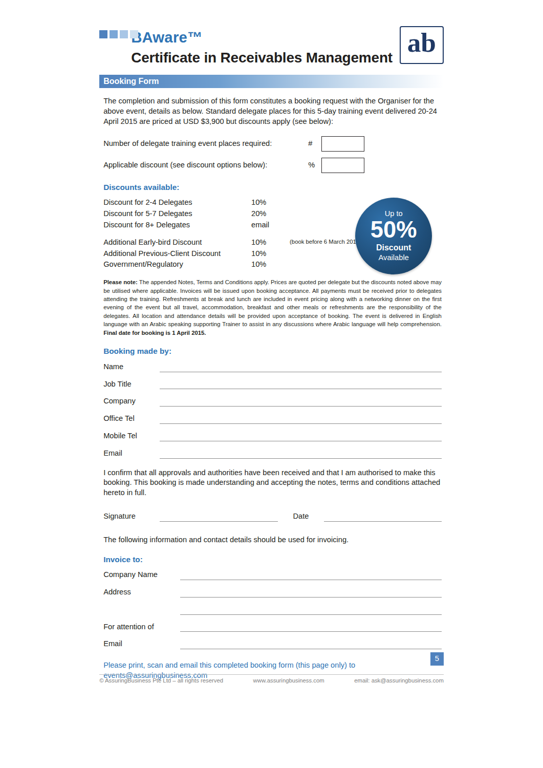BAware™
Certificate in Receivables Management
ab
Booking Form
The completion and submission of this form constitutes a booking request with the Organiser for the above event, details as below. Standard delegate places for this 5-day training event delivered 20-24 April 2015 are priced at USD $3,900 but discounts apply (see below):
Number of delegate training event places required:
#
Applicable discount (see discount options below):
%
Discounts available:
| Discount for 2-4 Delegates | 10% | |
| Discount for 5-7 Delegates | 20% | |
| Discount for 8+ Delegates | email | |
| Additional Early-bird Discount | 10% | (book before 6 March 2015) |
| Additional Previous-Client Discount | 10% | |
| Government/Regulatory | 10% | |
Please note: The appended Notes, Terms and Conditions apply. Prices are quoted per delegate but the discounts noted above may be utilised where applicable. Invoices will be issued upon booking acceptance. All payments must be received prior to delegates attending the training. Refreshments at break and lunch are included in event pricing along with a networking dinner on the first evening of the event but all travel, accommodation, breakfast and other meals or refreshments are the responsibility of the delegates. All location and attendance details will be provided upon acceptance of booking. The event is delivered in English language with an Arabic speaking supporting Trainer to assist in any discussions where Arabic language will help comprehension. Final date for booking is 1 April 2015.
Booking made by:
Name
Job Title
Company
Office Tel
Mobile Tel
Email
I confirm that all approvals and authorities have been received and that I am authorised to make this booking. This booking is made understanding and accepting the notes, terms and conditions attached hereto in full.
Signature
Date
The following information and contact details should be used for invoicing.
Invoice to:
Company Name
Address
For attention of
Email
Please print, scan and email this completed booking form (this page only) to events@assuringbusiness.com
Up to
50%
Discount
Available
5
© AssuringBusiness Pte Ltd – all rights reserved
www.assuringbusiness.com
email: ask@assuringbusiness.com